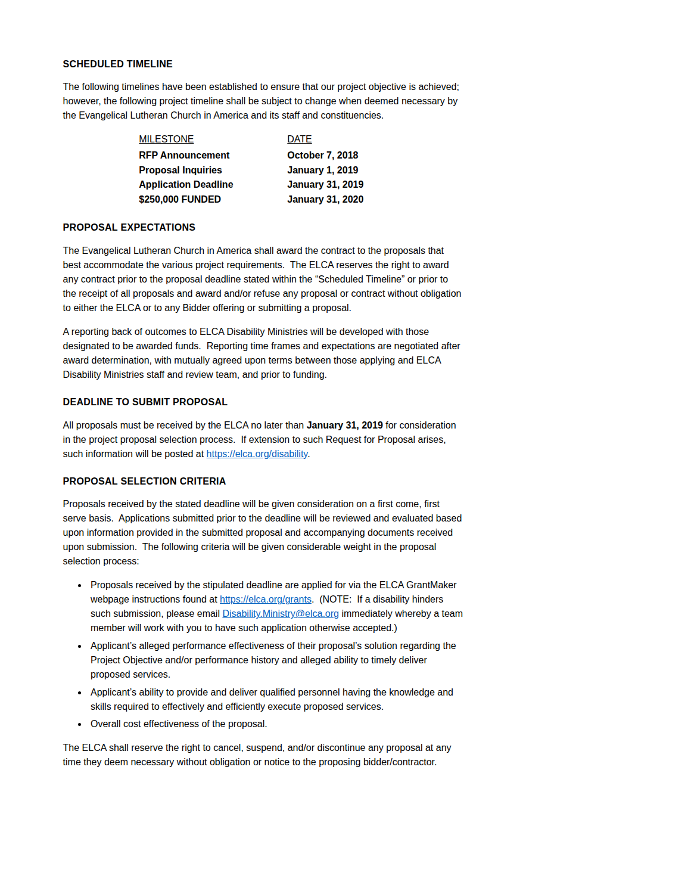SCHEDULED TIMELINE
The following timelines have been established to ensure that our project objective is achieved; however, the following project timeline shall be subject to change when deemed necessary by the Evangelical Lutheran Church in America and its staff and constituencies.
| MILESTONE | DATE |
| --- | --- |
| RFP Announcement | October 7, 2018 |
| Proposal Inquiries | January 1, 2019 |
| Application Deadline | January 31, 2019 |
| $250,000 FUNDED | January 31, 2020 |
PROPOSAL EXPECTATIONS
The Evangelical Lutheran Church in America shall award the contract to the proposals that best accommodate the various project requirements. The ELCA reserves the right to award any contract prior to the proposal deadline stated within the “Scheduled Timeline” or prior to the receipt of all proposals and award and/or refuse any proposal or contract without obligation to either the ELCA or to any Bidder offering or submitting a proposal.
A reporting back of outcomes to ELCA Disability Ministries will be developed with those designated to be awarded funds. Reporting time frames and expectations are negotiated after award determination, with mutually agreed upon terms between those applying and ELCA Disability Ministries staff and review team, and prior to funding.
DEADLINE TO SUBMIT PROPOSAL
All proposals must be received by the ELCA no later than January 31, 2019 for consideration in the project proposal selection process. If extension to such Request for Proposal arises, such information will be posted at https://elca.org/disability.
PROPOSAL SELECTION CRITERIA
Proposals received by the stated deadline will be given consideration on a first come, first serve basis. Applications submitted prior to the deadline will be reviewed and evaluated based upon information provided in the submitted proposal and accompanying documents received upon submission. The following criteria will be given considerable weight in the proposal selection process:
Proposals received by the stipulated deadline are applied for via the ELCA GrantMaker webpage instructions found at https://elca.org/grants. (NOTE: If a disability hinders such submission, please email Disability.Ministry@elca.org immediately whereby a team member will work with you to have such application otherwise accepted.)
Applicant’s alleged performance effectiveness of their proposal’s solution regarding the Project Objective and/or performance history and alleged ability to timely deliver proposed services.
Applicant’s ability to provide and deliver qualified personnel having the knowledge and skills required to effectively and efficiently execute proposed services.
Overall cost effectiveness of the proposal.
The ELCA shall reserve the right to cancel, suspend, and/or discontinue any proposal at any time they deem necessary without obligation or notice to the proposing bidder/contractor.